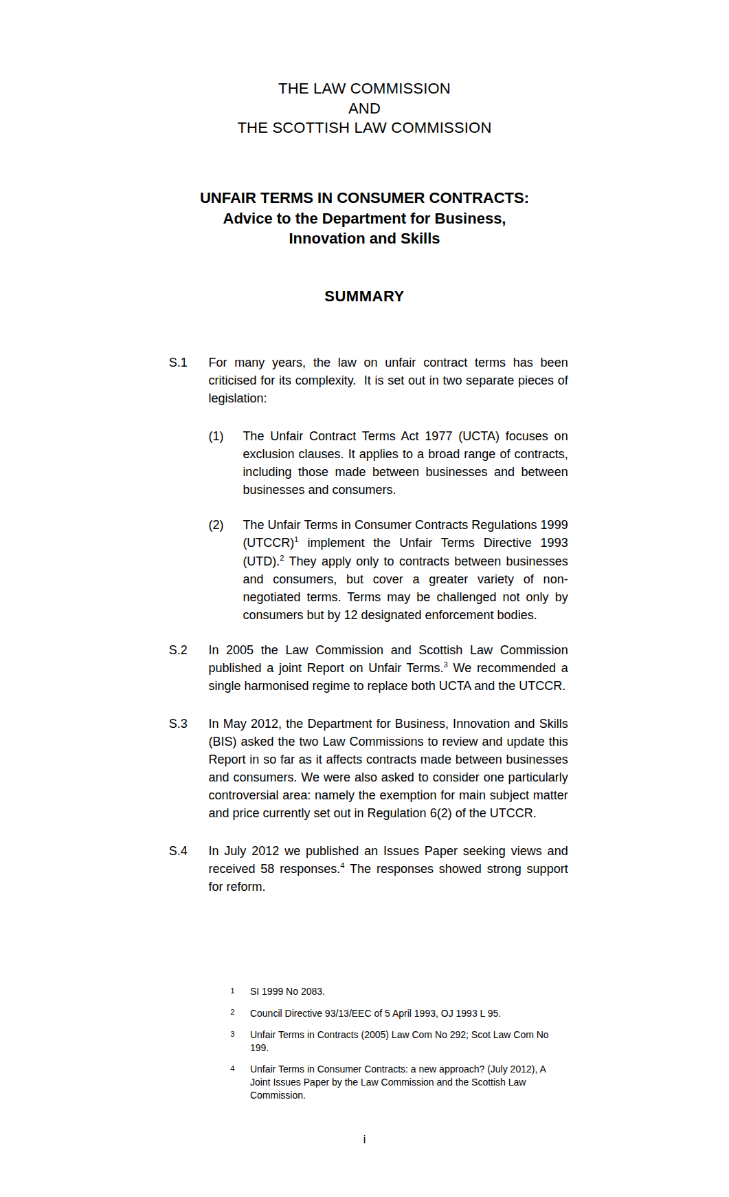THE LAW COMMISSION
AND
THE SCOTTISH LAW COMMISSION
UNFAIR TERMS IN CONSUMER CONTRACTS:
Advice to the Department for Business,
Innovation and Skills
SUMMARY
S.1
For many years, the law on unfair contract terms has been criticised for its complexity. It is set out in two separate pieces of legislation:
(1)
The Unfair Contract Terms Act 1977 (UCTA) focuses on exclusion clauses. It applies to a broad range of contracts, including those made between businesses and between businesses and consumers.
(2)
The Unfair Terms in Consumer Contracts Regulations 1999 (UTCCR)1 implement the Unfair Terms Directive 1993 (UTD).2 They apply only to contracts between businesses and consumers, but cover a greater variety of non-negotiated terms. Terms may be challenged not only by consumers but by 12 designated enforcement bodies.
S.2
In 2005 the Law Commission and Scottish Law Commission published a joint Report on Unfair Terms.3 We recommended a single harmonised regime to replace both UCTA and the UTCCR.
S.3
In May 2012, the Department for Business, Innovation and Skills (BIS) asked the two Law Commissions to review and update this Report in so far as it affects contracts made between businesses and consumers. We were also asked to consider one particularly controversial area: namely the exemption for main subject matter and price currently set out in Regulation 6(2) of the UTCCR.
S.4
In July 2012 we published an Issues Paper seeking views and received 58 responses.4 The responses showed strong support for reform.
1
SI 1999 No 2083.
2
Council Directive 93/13/EEC of 5 April 1993, OJ 1993 L 95.
3
Unfair Terms in Contracts (2005) Law Com No 292; Scot Law Com No 199.
4
Unfair Terms in Consumer Contracts: a new approach? (July 2012), A Joint Issues Paper by the Law Commission and the Scottish Law Commission.
i